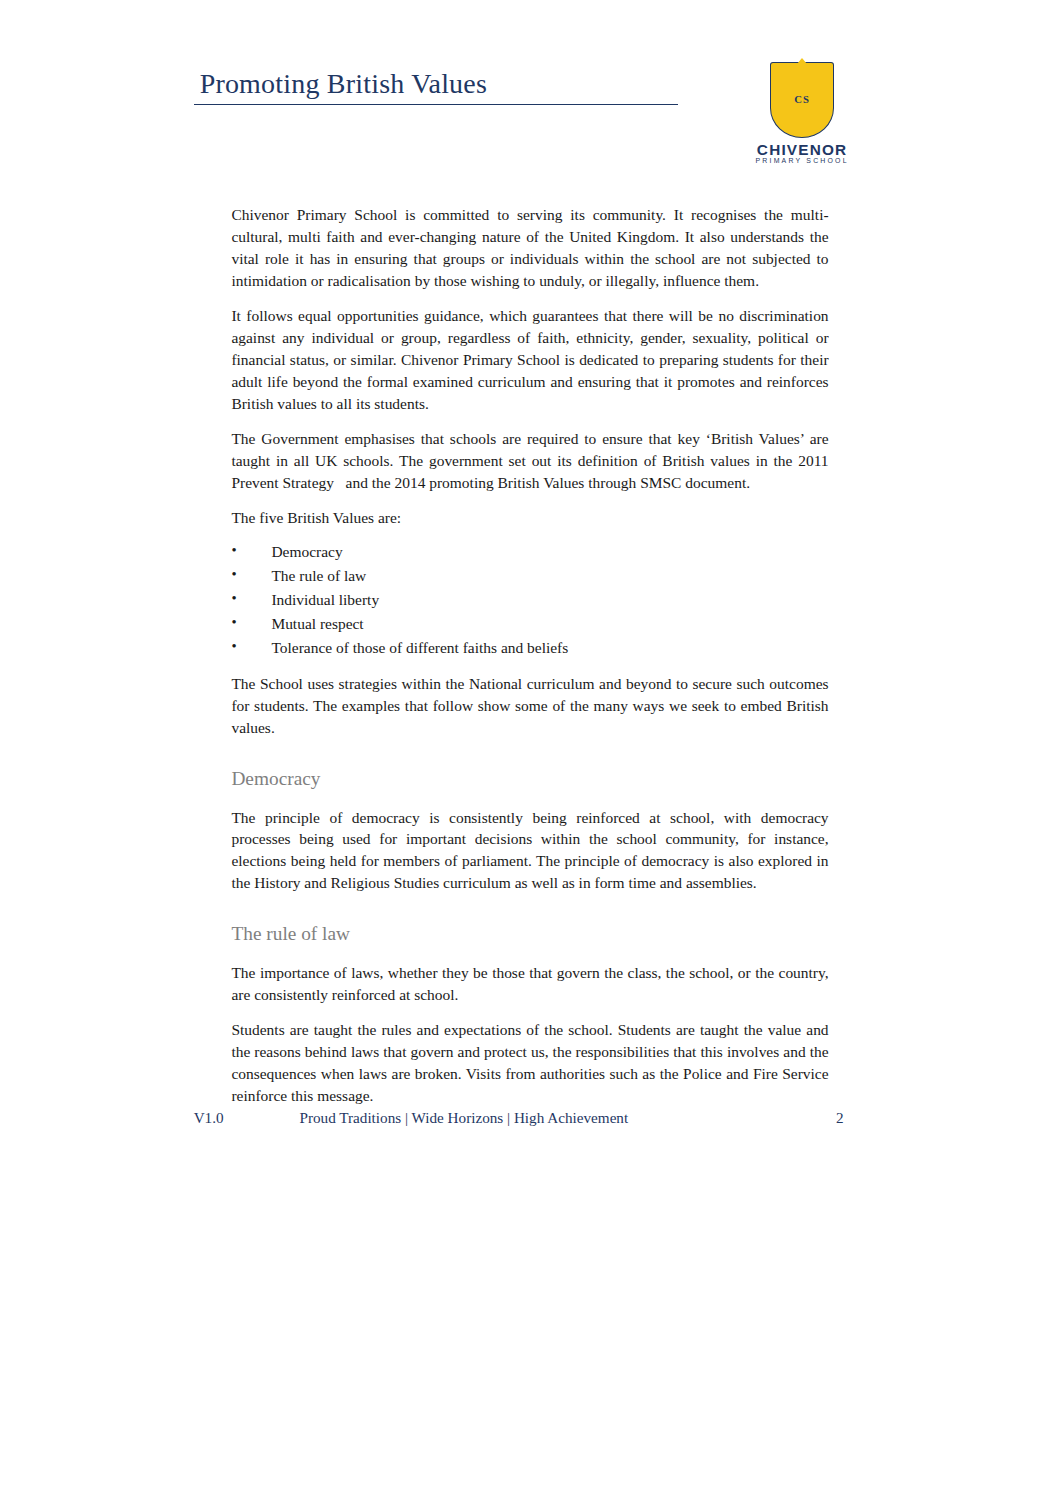CHIVENOR
PRIMARY SCHOOL
Promoting British Values
Chivenor Primary School is committed to serving its community. It recognises the multi-cultural, multi faith and ever-changing nature of the United Kingdom. It also understands the vital role it has in ensuring that groups or individuals within the school are not subjected to intimidation or radicalisation by those wishing to unduly, or illegally, influence them.
It follows equal opportunities guidance, which guarantees that there will be no discrimination against any individual or group, regardless of faith, ethnicity, gender, sexuality, political or financial status, or similar. Chivenor Primary School is dedicated to preparing students for their adult life beyond the formal examined curriculum and ensuring that it promotes and reinforces British values to all its students.
The Government emphasises that schools are required to ensure that key ‘British Values’ are taught in all UK schools. The government set out its definition of British values in the 2011 Prevent Strategy and the 2014 promoting British Values through SMSC document.
The five British Values are:
Democracy
The rule of law
Individual liberty
Mutual respect
Tolerance of those of different faiths and beliefs
The School uses strategies within the National curriculum and beyond to secure such outcomes for students. The examples that follow show some of the many ways we seek to embed British values.
Democracy
The principle of democracy is consistently being reinforced at school, with democracy processes being used for important decisions within the school community, for instance, elections being held for members of parliament. The principle of democracy is also explored in the History and Religious Studies curriculum as well as in form time and assemblies.
The rule of law
The importance of laws, whether they be those that govern the class, the school, or the country, are consistently reinforced at school.
Students are taught the rules and expectations of the school. Students are taught the value and the reasons behind laws that govern and protect us, the responsibilities that this involves and the consequences when laws are broken. Visits from authorities such as the Police and Fire Service reinforce this message.
V1.0
Proud Traditions | Wide Horizons | High Achievement
2